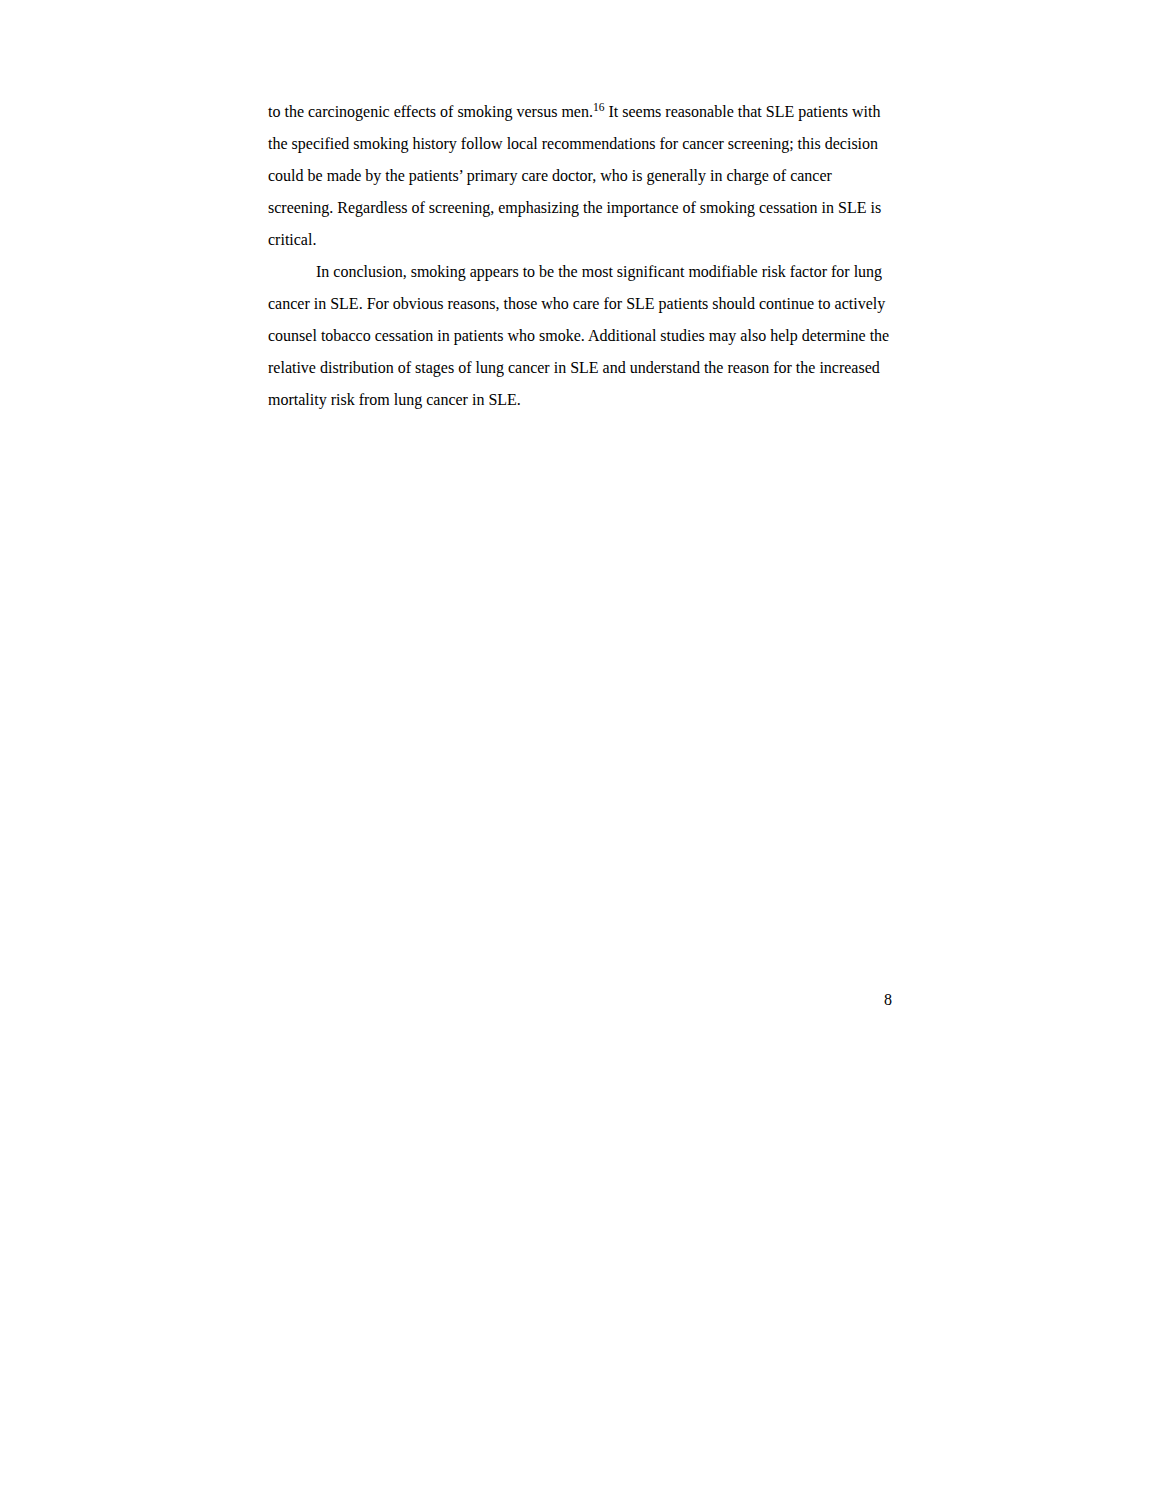to the carcinogenic effects of smoking versus men.16 It seems reasonable that SLE patients with the specified smoking history follow local recommendations for cancer screening; this decision could be made by the patients’ primary care doctor, who is generally in charge of cancer screening. Regardless of screening, emphasizing the importance of smoking cessation in SLE is critical.
In conclusion, smoking appears to be the most significant modifiable risk factor for lung cancer in SLE. For obvious reasons, those who care for SLE patients should continue to actively counsel tobacco cessation in patients who smoke. Additional studies may also help determine the relative distribution of stages of lung cancer in SLE and understand the reason for the increased mortality risk from lung cancer in SLE.
8